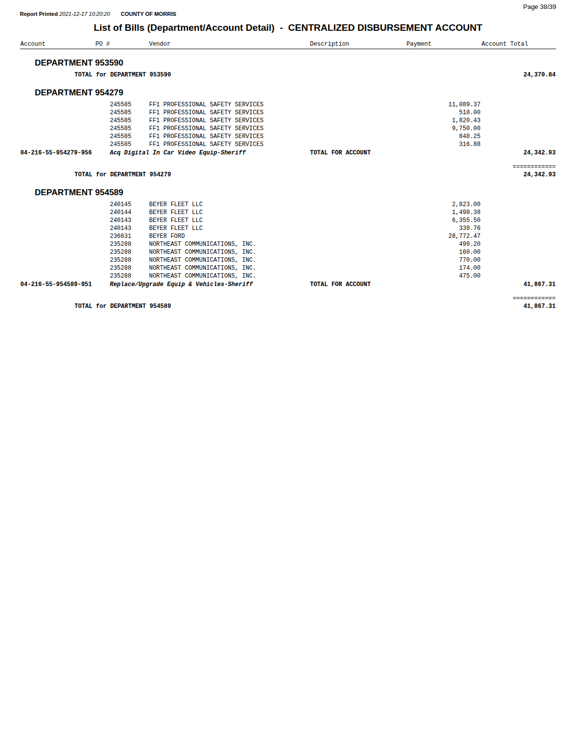Report Printed 2021-12-17 10:20:20 COUNTY OF MORRIS Page 38/39
List of Bills (Department/Account Detail) - CENTRALIZED DISBURSEMENT ACCOUNT
| Account | PO # | Vendor | Description | Payment | Account Total |
| --- | --- | --- | --- | --- | --- |
DEPARTMENT 953590
| TOTAL for DEPARTMENT 953590 | | 24,370.84 |
DEPARTMENT 954279
| | 245585 | FF1 PROFESSIONAL SAFETY SERVICES | | 11,089.37 | |
| | 245585 | FF1 PROFESSIONAL SAFETY SERVICES | | 518.00 | |
| | 245585 | FF1 PROFESSIONAL SAFETY SERVICES | | 1,820.43 | |
| | 245585 | FF1 PROFESSIONAL SAFETY SERVICES | | 9,750.00 | |
| | 245585 | FF1 PROFESSIONAL SAFETY SERVICES | | 848.25 | |
| | 245585 | FF1 PROFESSIONAL SAFETY SERVICES | | 316.88 | |
| 04-216-55-954279-956 | Acq Digital In Car Video Equip-Sheriff | TOTAL FOR ACCOUNT | | 24,342.93 |
| | ============ |
| TOTAL for DEPARTMENT 954279 | | 24,342.93 |
DEPARTMENT 954589
| | 240145 | BEYER FLEET LLC | | 2,823.00 | |
| | 240144 | BEYER FLEET LLC | | 1,498.38 | |
| | 240143 | BEYER FLEET LLC | | 6,355.50 | |
| | 240143 | BEYER FLEET LLC | | 339.76 | |
| | 236631 | BEYER FORD | | 28,772.47 | |
| | 235288 | NORTHEAST COMMUNICATIONS, INC. | | 499.20 | |
| | 235288 | NORTHEAST COMMUNICATIONS, INC. | | 160.00 | |
| | 235288 | NORTHEAST COMMUNICATIONS, INC. | | 770.00 | |
| | 235288 | NORTHEAST COMMUNICATIONS, INC. | | 174.00 | |
| | 235288 | NORTHEAST COMMUNICATIONS, INC. | | 475.00 | |
| 04-216-55-954589-951 | Replace/Upgrade Equip & Vehicles-Sheriff | TOTAL FOR ACCOUNT | | 41,867.31 |
| | ============ |
| TOTAL for DEPARTMENT 954589 | | 41,867.31 |